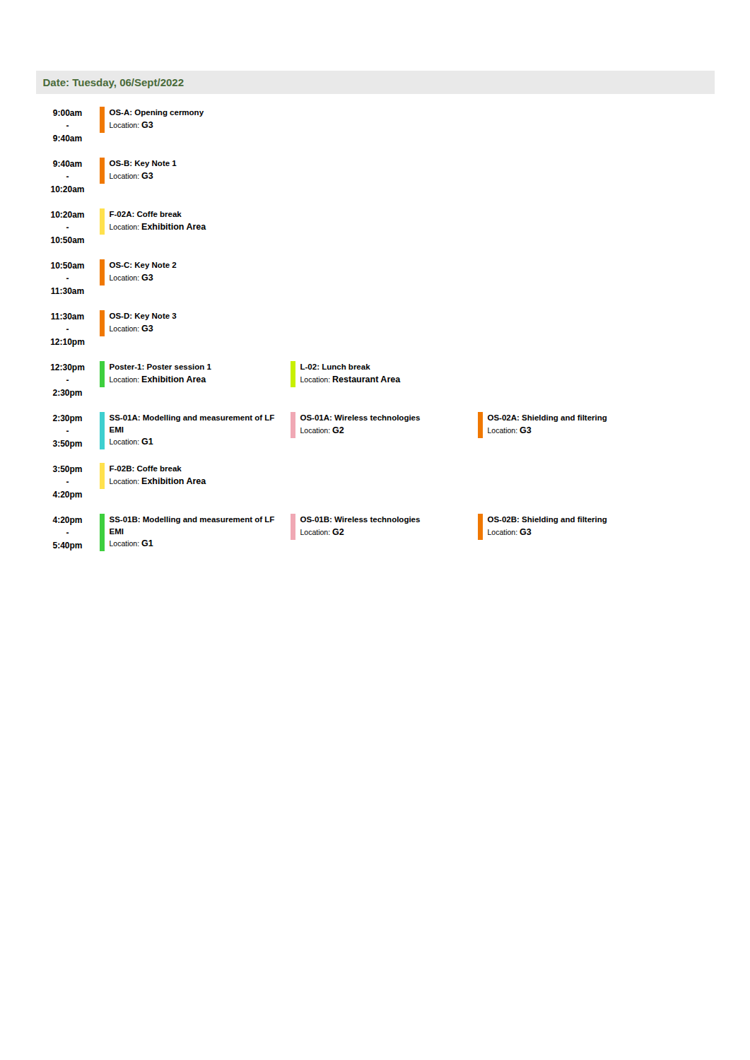Date: Tuesday, 06/Sept/2022
| 9:00am - 9:40am | OS-A: Opening cermony Location: G3 | | |
| 9:40am - 10:20am | OS-B: Key Note 1 Location: G3 | | |
| 10:20am - 10:50am | F-02A: Coffe break Location: Exhibition Area | | |
| 10:50am - 11:30am | OS-C: Key Note 2 Location: G3 | | |
| 11:30am - 12:10pm | OS-D: Key Note 3 Location: G3 | | |
| 12:30pm - 2:30pm | Poster-1: Poster session 1 Location: Exhibition Area | L-02: Lunch break Location: Restaurant Area | |
| 2:30pm - 3:50pm | SS-01A: Modelling and measurement of LF EMI Location: G1 | OS-01A: Wireless technologies Location: G2 | OS-02A: Shielding and filtering Location: G3 |
| 3:50pm - 4:20pm | F-02B: Coffe break Location: Exhibition Area | | |
| 4:20pm - 5:40pm | SS-01B: Modelling and measurement of LF EMI Location: G1 | OS-01B: Wireless technologies Location: G2 | OS-02B: Shielding and filtering Location: G3 |